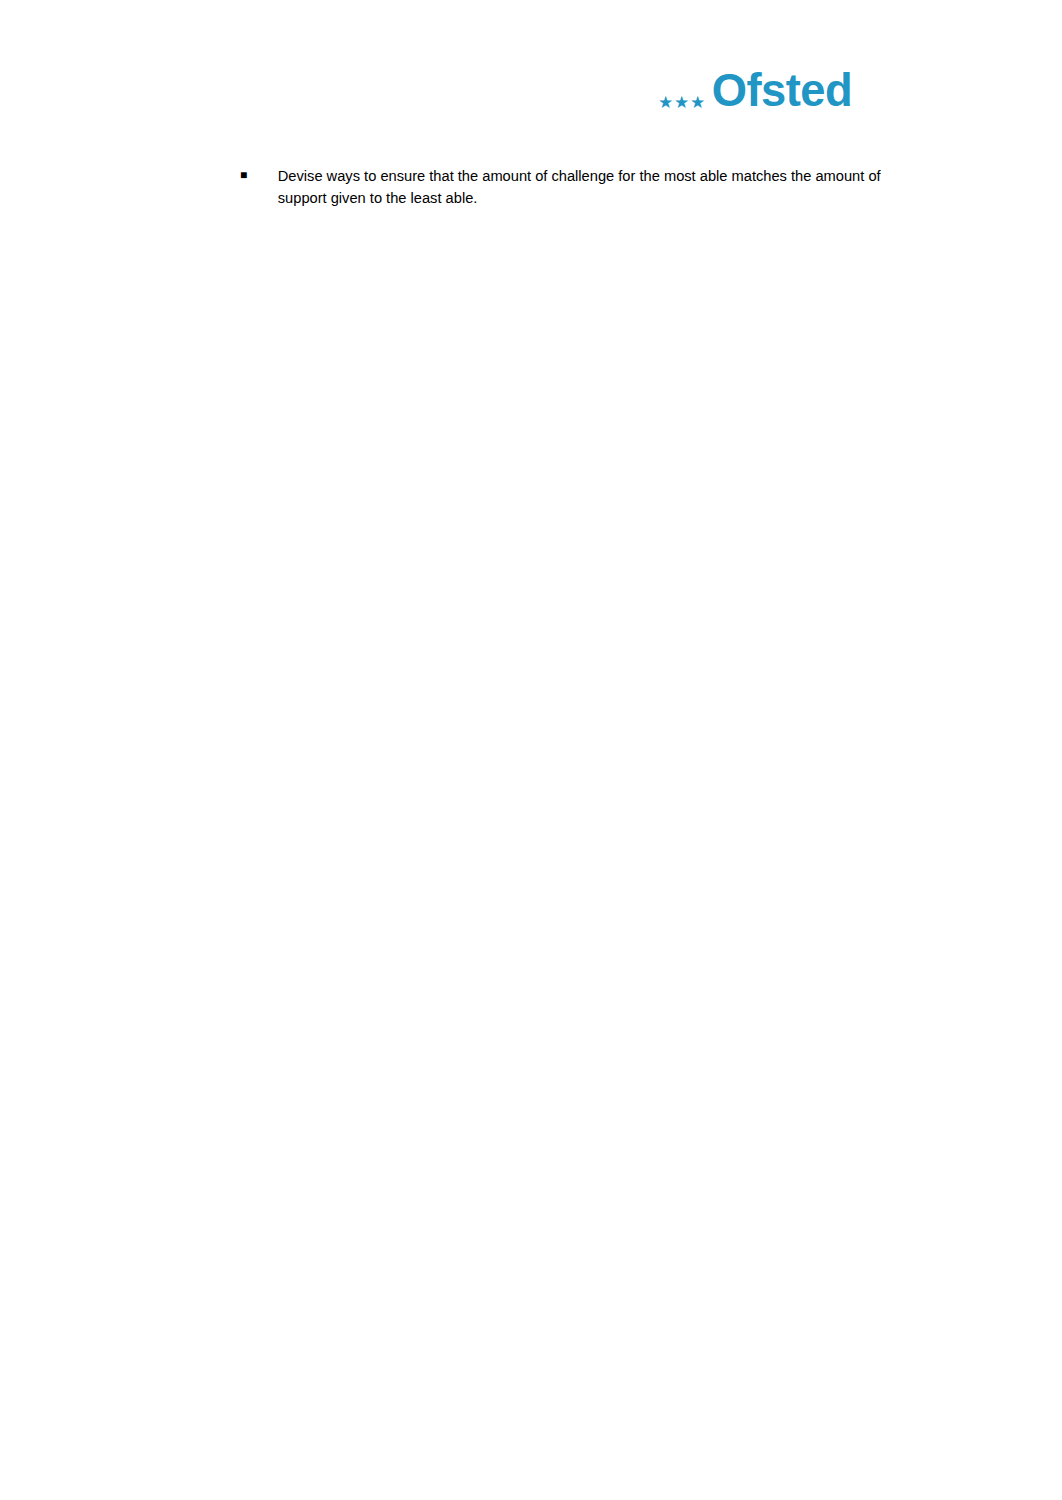★★★Ofsted
■
Devise ways to ensure that the amount of challenge for the most able matches the amount of support given to the least able.